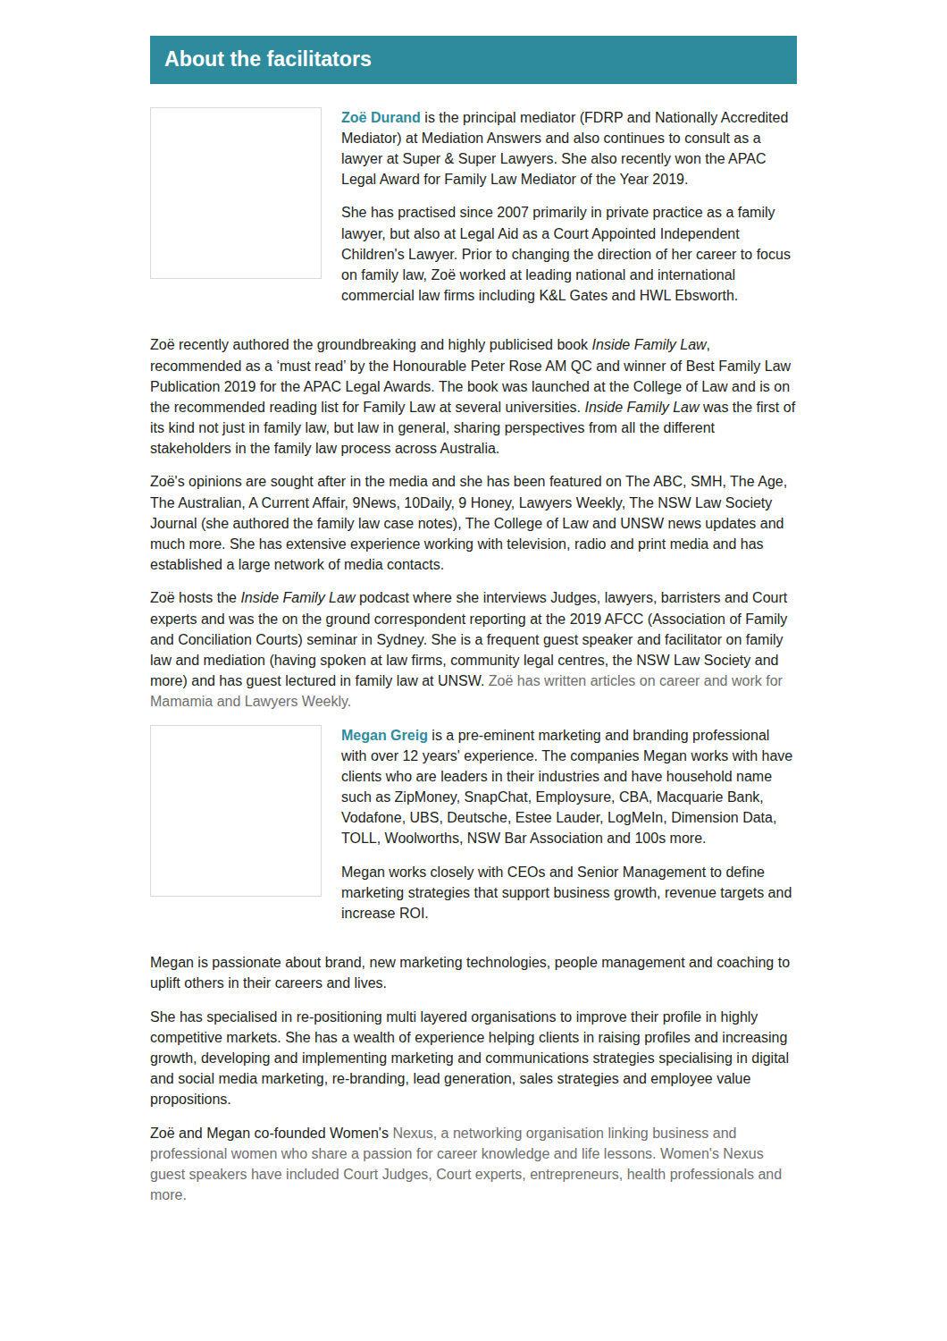About the facilitators
Zoë Durand is the principal mediator (FDRP and Nationally Accredited Mediator) at Mediation Answers and also continues to consult as a lawyer at Super & Super Lawyers. She also recently won the APAC Legal Award for Family Law Mediator of the Year 2019.
She has practised since 2007 primarily in private practice as a family lawyer, but also at Legal Aid as a Court Appointed Independent Children's Lawyer. Prior to changing the direction of her career to focus on family law, Zoë worked at leading national and international commercial law firms including K&L Gates and HWL Ebsworth.
Zoë recently authored the groundbreaking and highly publicised book Inside Family Law, recommended as a ‘must read’ by the Honourable Peter Rose AM QC and winner of Best Family Law Publication 2019 for the APAC Legal Awards. The book was launched at the College of Law and is on the recommended reading list for Family Law at several universities. Inside Family Law was the first of its kind not just in family law, but law in general, sharing perspectives from all the different stakeholders in the family law process across Australia.
Zoë's opinions are sought after in the media and she has been featured on The ABC, SMH, The Age, The Australian, A Current Affair, 9News, 10Daily, 9 Honey, Lawyers Weekly, The NSW Law Society Journal (she authored the family law case notes), The College of Law and UNSW news updates and much more. She has extensive experience working with television, radio and print media and has established a large network of media contacts.
Zoë hosts the Inside Family Law podcast where she interviews Judges, lawyers, barristers and Court experts and was the on the ground correspondent reporting at the 2019 AFCC (Association of Family and Conciliation Courts) seminar in Sydney. She is a frequent guest speaker and facilitator on family law and mediation (having spoken at law firms, community legal centres, the NSW Law Society and more) and has guest lectured in family law at UNSW. Zoë has written articles on career and work for Mamamia and Lawyers Weekly.
Megan Greig is a pre-eminent marketing and branding professional with over 12 years' experience. The companies Megan works with have clients who are leaders in their industries and have household name such as ZipMoney, SnapChat, Employsure, CBA, Macquarie Bank, Vodafone, UBS, Deutsche, Estee Lauder, LogMeIn, Dimension Data, TOLL, Woolworths, NSW Bar Association and 100s more.
Megan works closely with CEOs and Senior Management to define marketing strategies that support business growth, revenue targets and increase ROI.
Megan is passionate about brand, new marketing technologies, people management and coaching to uplift others in their careers and lives.
She has specialised in re-positioning multi layered organisations to improve their profile in highly competitive markets. She has a wealth of experience helping clients in raising profiles and increasing growth, developing and implementing marketing and communications strategies specialising in digital and social media marketing, re-branding, lead generation, sales strategies and employee value propositions.
Zoë and Megan co-founded Women's Nexus, a networking organisation linking business and professional women who share a passion for career knowledge and life lessons. Women's Nexus guest speakers have included Court Judges, Court experts, entrepreneurs, health professionals and more.